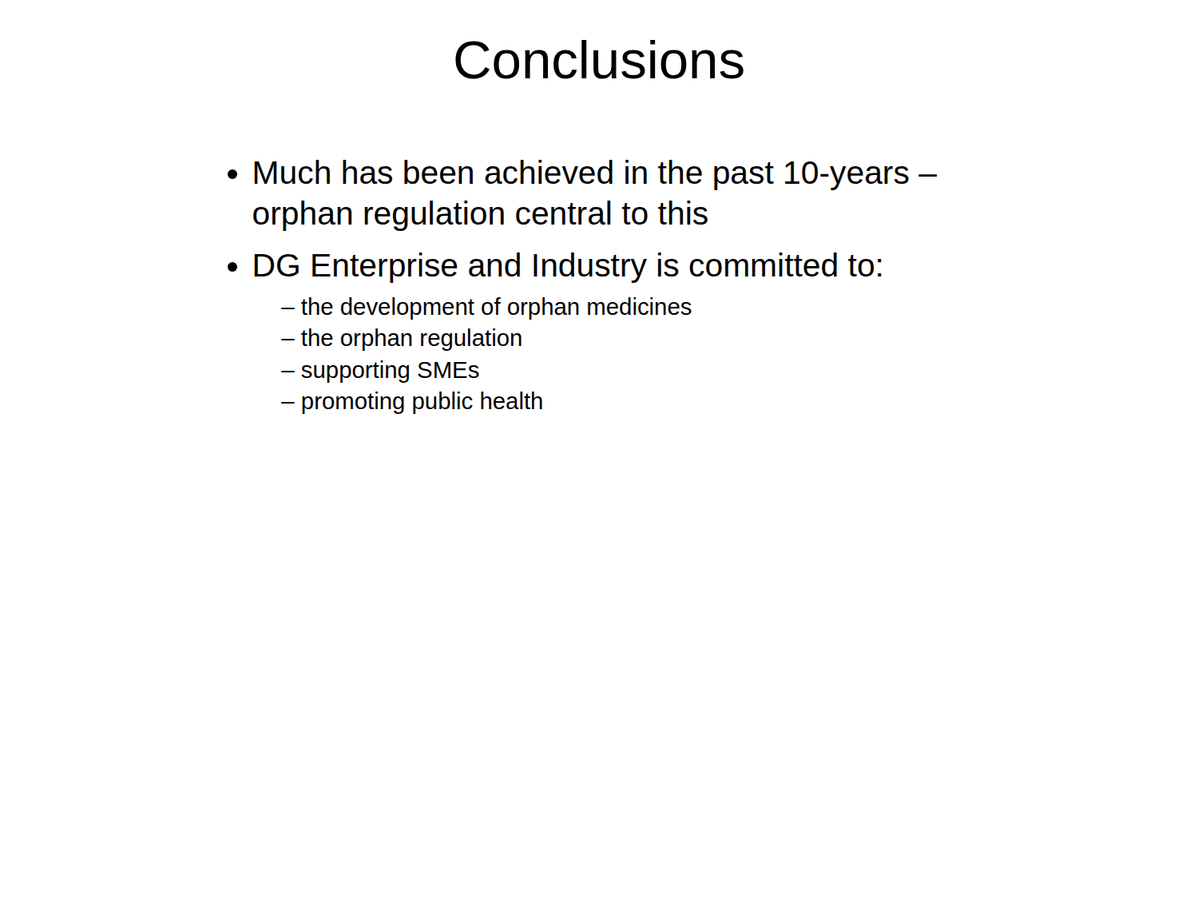Conclusions
Much has been achieved in the past 10-years – orphan regulation central to this
DG Enterprise and Industry is committed to:
the development of orphan medicines
the orphan regulation
supporting SMEs
promoting public health